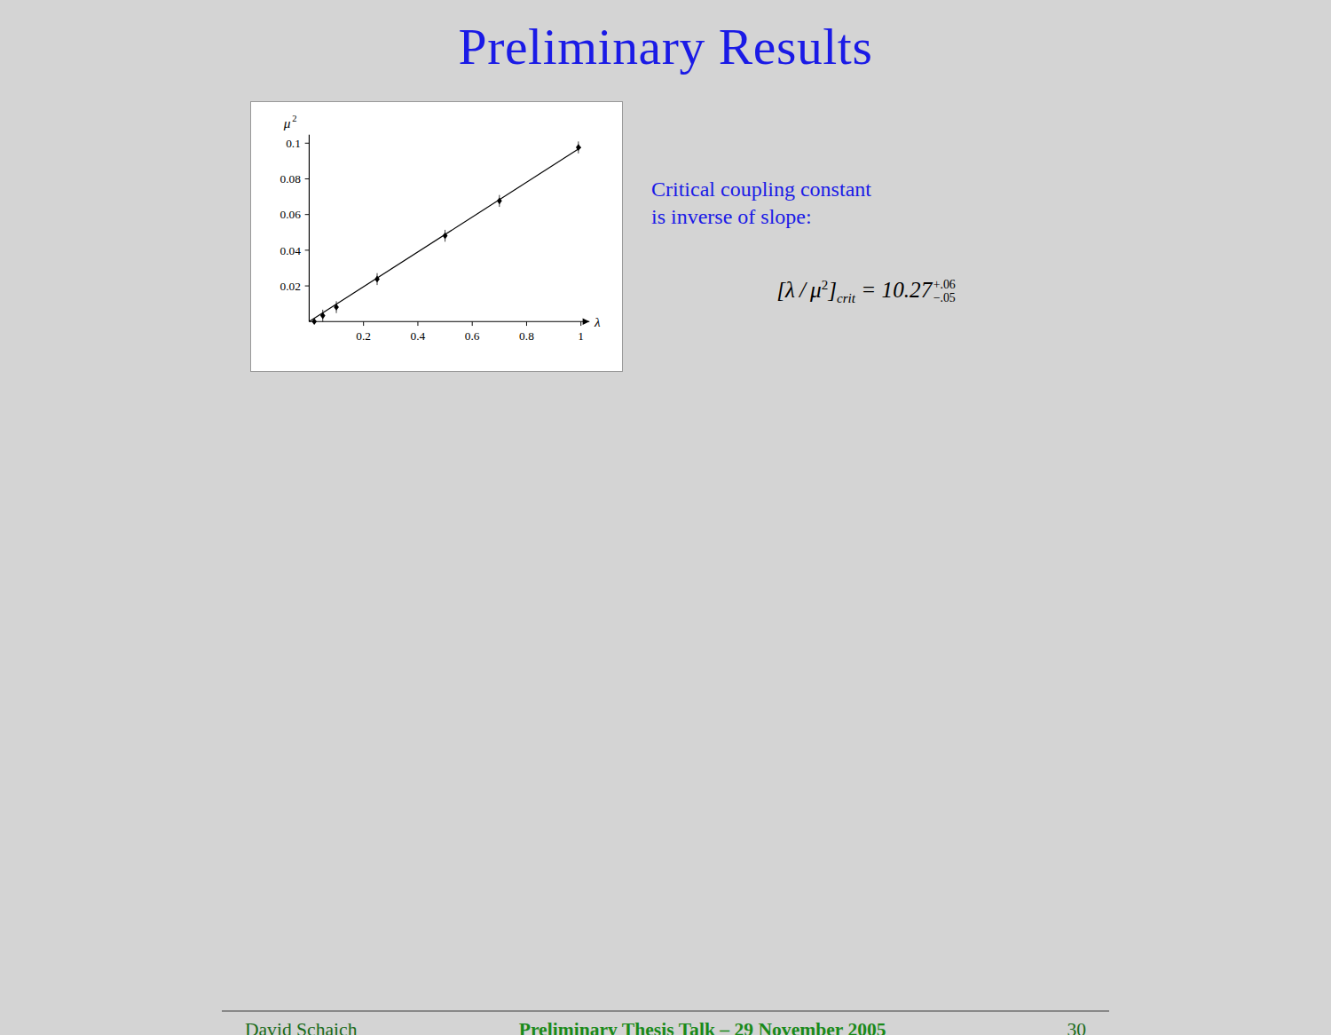Preliminary Results
μ 2 λ 0.1 0.08 0.06 0.04 0.02 0.2 0.4 0.6 0.8 1
Critical coupling constant
is inverse of slope:
[λ / μ2]crit = 10.27+.06
−.05
David Schaich Preliminary Thesis Talk – 29 November 2005 30